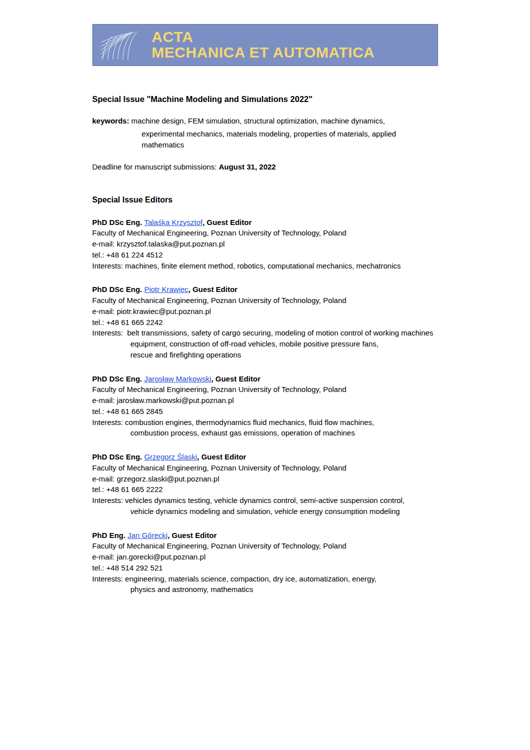Acta Mechanica et Automatica
Special Issue "Machine Modeling and Simulations 2022"
keywords: machine design, FEM simulation, structural optimization, machine dynamics,
experimental mechanics, materials modeling, properties of materials, applied mathematics
Deadline for manuscript submissions: August 31, 2022
Special Issue Editors
PhD DSc Eng. Talaśka Krzysztof, Guest Editor
Faculty of Mechanical Engineering, Poznan University of Technology, Poland
e-mail: krzysztof.talaska@put.poznan.pl
tel.: +48 61 224 4512
Interests: machines, finite element method, robotics, computational mechanics, mechatronics
PhD DSc Eng. Piotr Krawiec, Guest Editor
Faculty of Mechanical Engineering, Poznan University of Technology, Poland
e-mail: piotr.krawiec@put.poznan.pl
tel.: +48 61 665 2242
Interests: belt transmissions, safety of cargo securing, modeling of motion control of working machines
equipment, construction of off-road vehicles, mobile positive pressure fans,
rescue and firefighting operations
PhD DSc Eng. Jarosław Markowski, Guest Editor
Faculty of Mechanical Engineering, Poznan University of Technology, Poland
e-mail: jarosław.markowski@put.poznan.pl
tel.: +48 61 665 2845
Interests: combustion engines, thermodynamics fluid mechanics, fluid flow machines,
combustion process, exhaust gas emissions, operation of machines
PhD DSc Eng. Grzegorz Ślaski, Guest Editor
Faculty of Mechanical Engineering, Poznan University of Technology, Poland
e-mail: grzegorz.slaski@put.poznan.pl
tel.: +48 61 665 2222
Interests: vehicles dynamics testing, vehicle dynamics control, semi-active suspension control,
vehicle dynamics modeling and simulation, vehicle energy consumption modeling
PhD Eng. Jan Górecki, Guest Editor
Faculty of Mechanical Engineering, Poznan University of Technology, Poland
e-mail: jan.gorecki@put.poznan.pl
tel.: +48 514 292 521
Interests: engineering, materials science, compaction, dry ice, automatization, energy,
physics and astronomy, mathematics